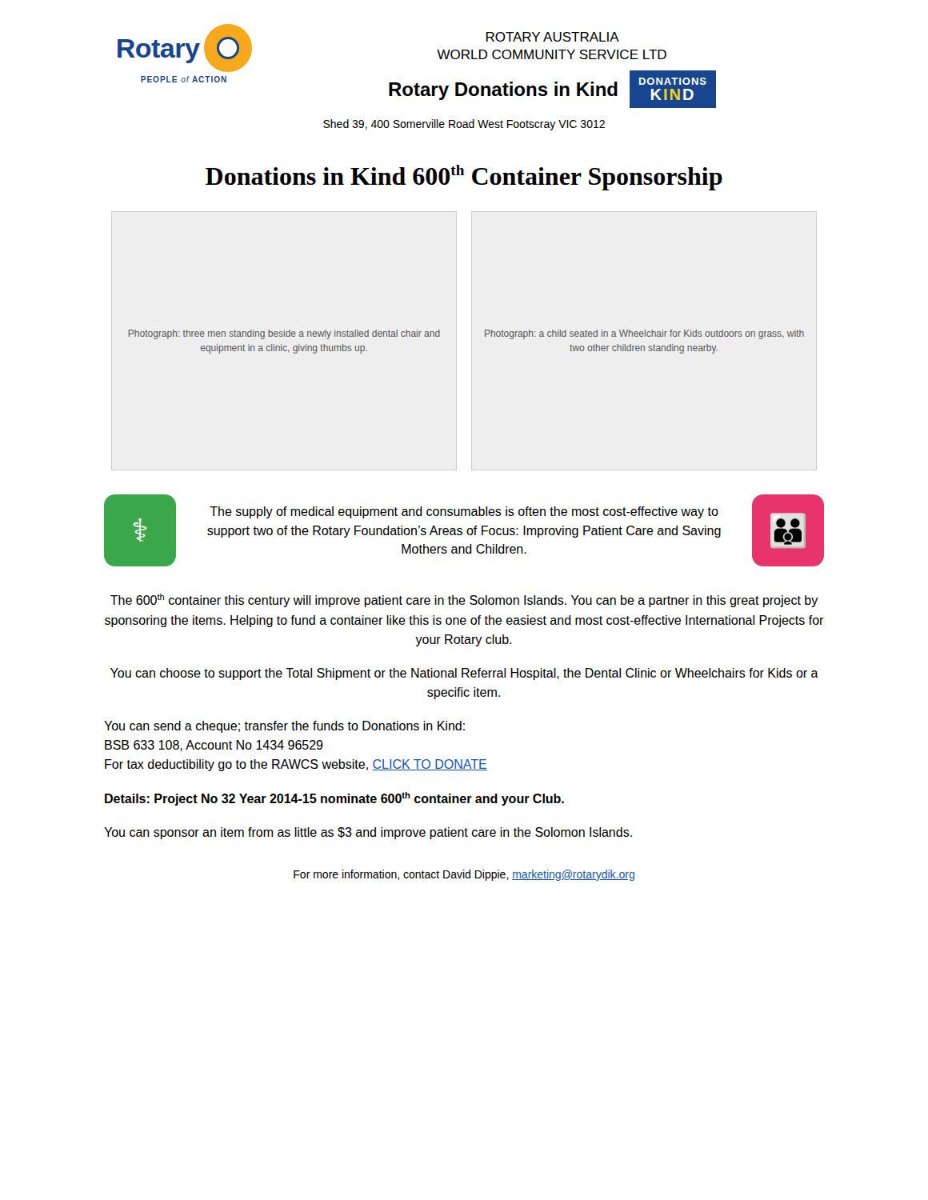Rotary
PEOPLE of ACTION
ROTARY AUSTRALIA
WORLD COMMUNITY SERVICE LTD
Rotary Donations in Kind DONATIONS KIND
Shed 39, 400 Somerville Road West Footscray VIC 3012
Donations in Kind 600th Container Sponsorship
Photograph: three men standing beside a newly installed dental chair and equipment in a clinic, giving thumbs up.
Photograph: a child seated in a Wheelchair for Kids outdoors on grass, with two other children standing nearby.
⚕
The supply of medical equipment and consumables is often the most cost-effective way to support two of the Rotary Foundation’s Areas of Focus: Improving Patient Care and Saving Mothers and Children.
👪
The 600th container this century will improve patient care in the Solomon Islands. You can be a partner in this great project by sponsoring the items. Helping to fund a container like this is one of the easiest and most cost-effective International Projects for your Rotary club.
You can choose to support the Total Shipment or the National Referral Hospital, the Dental Clinic or Wheelchairs for Kids or a specific item.
You can send a cheque; transfer the funds to Donations in Kind:
BSB 633 108, Account No 1434 96529
For tax deductibility go to the RAWCS website, CLICK TO DONATE
Details: Project No 32 Year 2014-15 nominate 600th container and your Club.
You can sponsor an item from as little as $3 and improve patient care in the Solomon Islands.
For more information, contact David Dippie, marketing@rotarydik.org